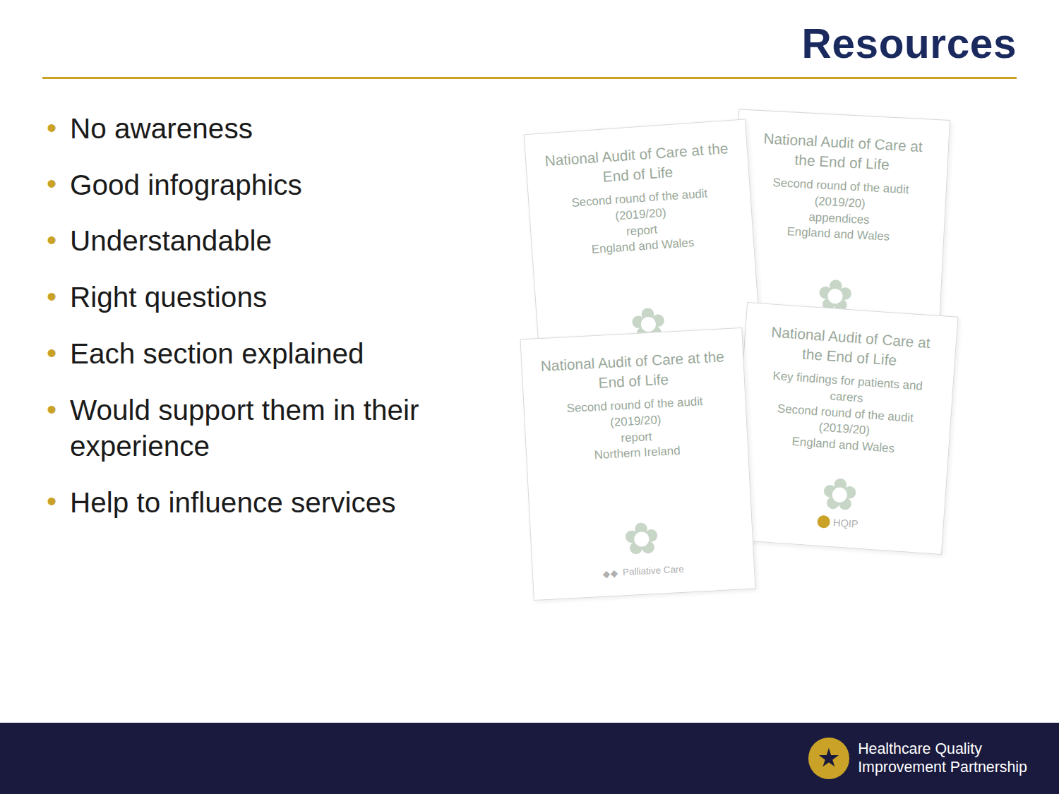Resources
No awareness
Good infographics
Understandable
Right questions
Each section explained
Would support them in their experience
Help to influence services
National Audit of Care at the End of Life
Second round of the audit (2019/20)
report
England and Wales
✿
National Audit of Care at the End of Life
Second round of the audit (2019/20)
appendices
England and Wales
✿
National Audit of Care at the End of Life
Second round of the audit (2019/20)
report
Northern Ireland
✿
◆◆ Palliative Care
National Audit of Care at the End of Life
Key findings for patients and carers
Second round of the audit (2019/20)
England and Wales
✿
HQIP
Healthcare Quality
Improvement Partnership